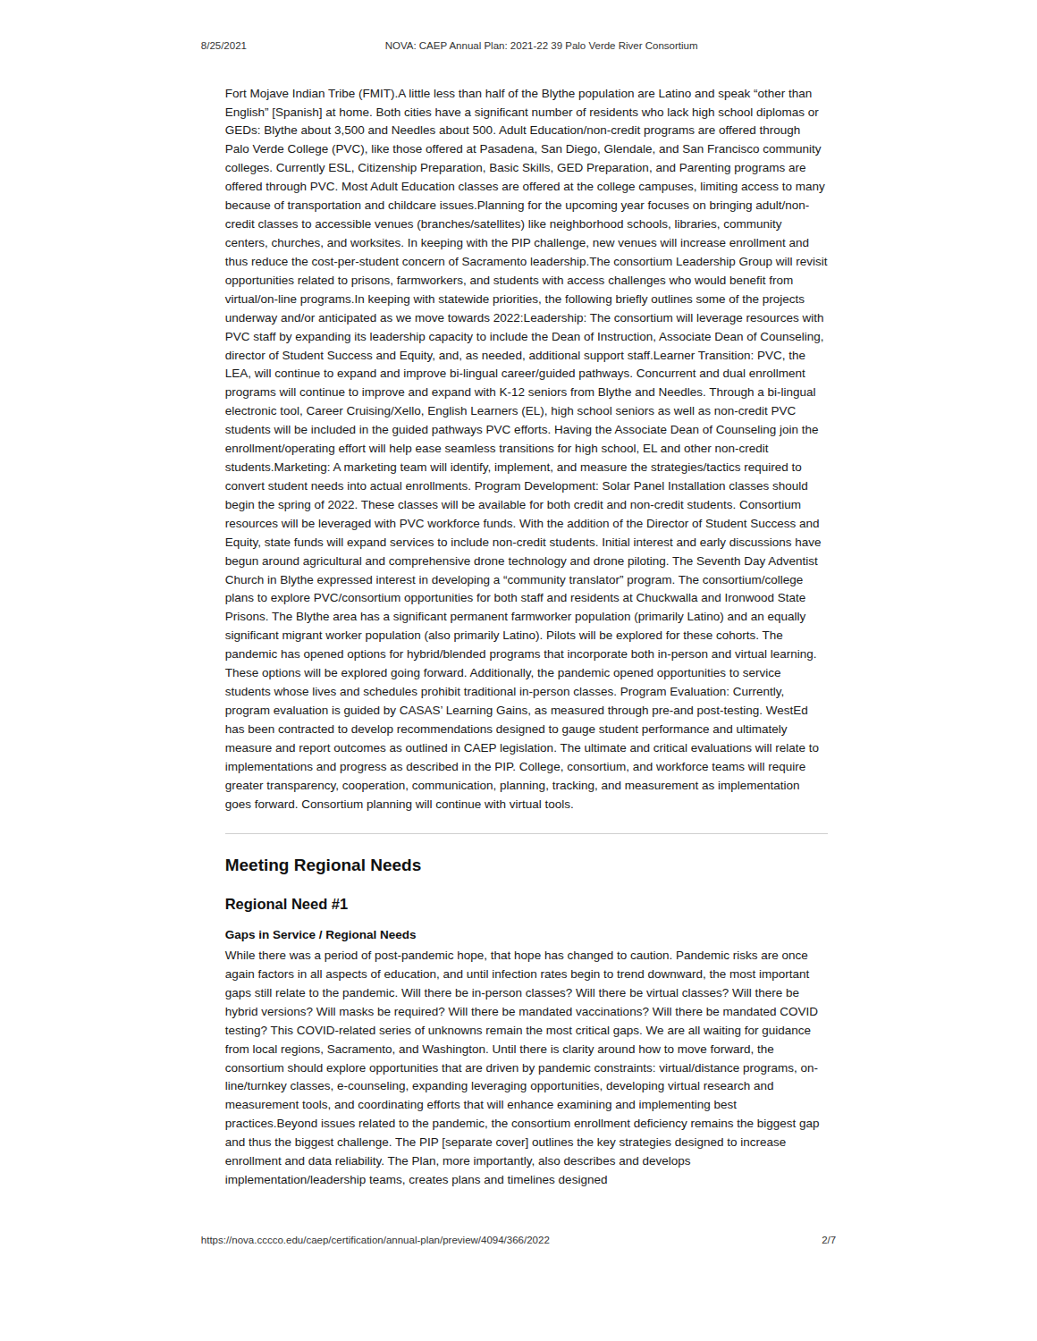8/25/2021 NOVA: CAEP Annual Plan: 2021-22 39 Palo Verde River Consortium
Fort Mojave Indian Tribe (FMIT).A little less than half of the Blythe population are Latino and speak “other than English” [Spanish] at home. Both cities have a significant number of residents who lack high school diplomas or GEDs: Blythe about 3,500 and Needles about 500. Adult Education/non-credit programs are offered through Palo Verde College (PVC), like those offered at Pasadena, San Diego, Glendale, and San Francisco community colleges. Currently ESL, Citizenship Preparation, Basic Skills, GED Preparation, and Parenting programs are offered through PVC. Most Adult Education classes are offered at the college campuses, limiting access to many because of transportation and childcare issues.Planning for the upcoming year focuses on bringing adult/non-credit classes to accessible venues (branches/satellites) like neighborhood schools, libraries, community centers, churches, and worksites. In keeping with the PIP challenge, new venues will increase enrollment and thus reduce the cost-per-student concern of Sacramento leadership.The consortium Leadership Group will revisit opportunities related to prisons, farmworkers, and students with access challenges who would benefit from virtual/on-line programs.In keeping with statewide priorities, the following briefly outlines some of the projects underway and/or anticipated as we move towards 2022:Leadership: The consortium will leverage resources with PVC staff by expanding its leadership capacity to include the Dean of Instruction, Associate Dean of Counseling, director of Student Success and Equity, and, as needed, additional support staff.Learner Transition: PVC, the LEA, will continue to expand and improve bi-lingual career/guided pathways. Concurrent and dual enrollment programs will continue to improve and expand with K-12 seniors from Blythe and Needles. Through a bi-lingual electronic tool, Career Cruising/Xello, English Learners (EL), high school seniors as well as non-credit PVC students will be included in the guided pathways PVC efforts. Having the Associate Dean of Counseling join the enrollment/operating effort will help ease seamless transitions for high school, EL and other non-credit students.Marketing: A marketing team will identify, implement, and measure the strategies/tactics required to convert student needs into actual enrollments. Program Development: Solar Panel Installation classes should begin the spring of 2022. These classes will be available for both credit and non-credit students. Consortium resources will be leveraged with PVC workforce funds. With the addition of the Director of Student Success and Equity, state funds will expand services to include non-credit students. Initial interest and early discussions have begun around agricultural and comprehensive drone technology and drone piloting. The Seventh Day Adventist Church in Blythe expressed interest in developing a “community translator” program. The consortium/college plans to explore PVC/consortium opportunities for both staff and residents at Chuckwalla and Ironwood State Prisons. The Blythe area has a significant permanent farmworker population (primarily Latino) and an equally significant migrant worker population (also primarily Latino). Pilots will be explored for these cohorts. The pandemic has opened options for hybrid/blended programs that incorporate both in-person and virtual learning. These options will be explored going forward. Additionally, the pandemic opened opportunities to service students whose lives and schedules prohibit traditional in-person classes. Program Evaluation: Currently, program evaluation is guided by CASAS’ Learning Gains, as measured through pre-and post-testing. WestEd has been contracted to develop recommendations designed to gauge student performance and ultimately measure and report outcomes as outlined in CAEP legislation. The ultimate and critical evaluations will relate to implementations and progress as described in the PIP. College, consortium, and workforce teams will require greater transparency, cooperation, communication, planning, tracking, and measurement as implementation goes forward. Consortium planning will continue with virtual tools.
Meeting Regional Needs
Regional Need #1
Gaps in Service / Regional Needs
While there was a period of post-pandemic hope, that hope has changed to caution. Pandemic risks are once again factors in all aspects of education, and until infection rates begin to trend downward, the most important gaps still relate to the pandemic. Will there be in-person classes? Will there be virtual classes? Will there be hybrid versions? Will masks be required? Will there be mandated vaccinations? Will there be mandated COVID testing? This COVID-related series of unknowns remain the most critical gaps. We are all waiting for guidance from local regions, Sacramento, and Washington. Until there is clarity around how to move forward, the consortium should explore opportunities that are driven by pandemic constraints: virtual/distance programs, on-line/turnkey classes, e-counseling, expanding leveraging opportunities, developing virtual research and measurement tools, and coordinating efforts that will enhance examining and implementing best practices.Beyond issues related to the pandemic, the consortium enrollment deficiency remains the biggest gap and thus the biggest challenge. The PIP [separate cover] outlines the key strategies designed to increase enrollment and data reliability. The Plan, more importantly, also describes and develops implementation/leadership teams, creates plans and timelines designed
https://nova.cccco.edu/caep/certification/annual-plan/preview/4094/366/2022 2/7